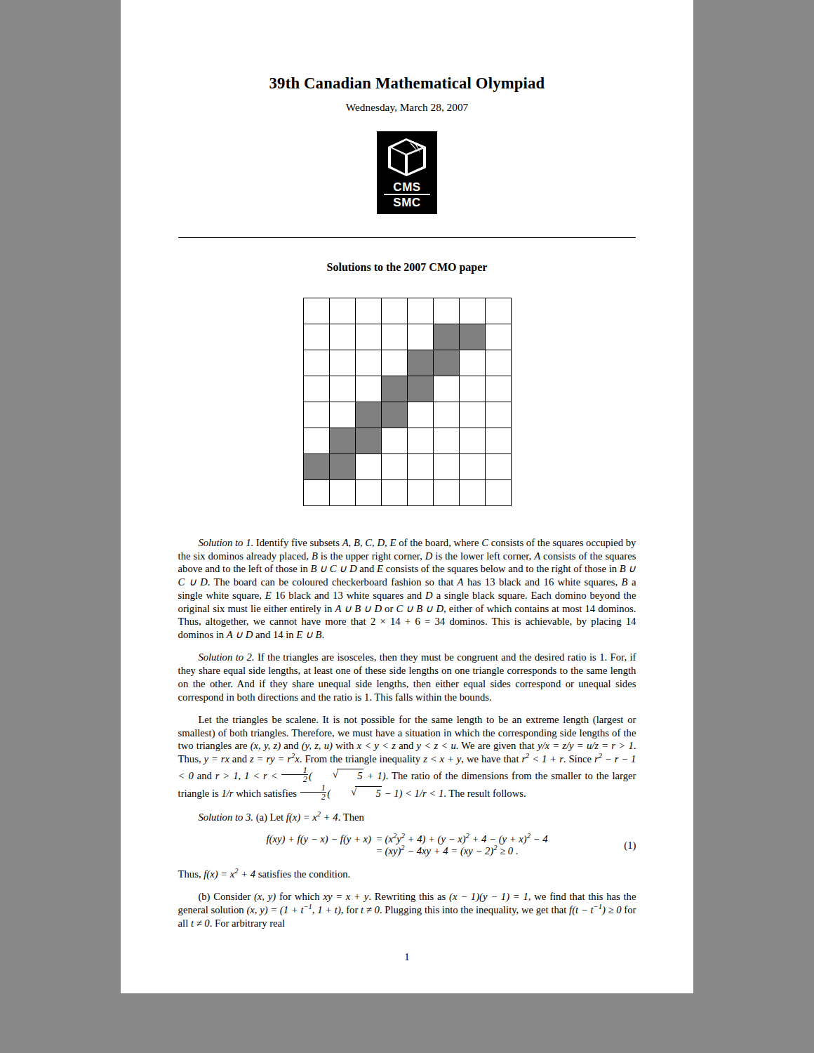39th Canadian Mathematical Olympiad
Wednesday, March 28, 2007
CMS
SMC
Solutions to the 2007 CMO paper
Solution to 1. Identify five subsets A, B, C, D, E of the board, where C consists of the squares occupied by the six dominos already placed, B is the upper right corner, D is the lower left corner, A consists of the squares above and to the left of those in B ∪ C ∪ D and E consists of the squares below and to the right of those in B ∪ C ∪ D. The board can be coloured checkerboard fashion so that A has 13 black and 16 white squares, B a single white square, E 16 black and 13 white squares and D a single black square. Each domino beyond the original six must lie either entirely in A ∪ B ∪ D or C ∪ B ∪ D, either of which contains at most 14 dominos. Thus, altogether, we cannot have more that 2 × 14 + 6 = 34 dominos. This is achievable, by placing 14 dominos in A ∪ D and 14 in E ∪ B.
Solution to 2. If the triangles are isosceles, then they must be congruent and the desired ratio is 1. For, if they share equal side lengths, at least one of these side lengths on one triangle corresponds to the same length on the other. And if they share unequal side lengths, then either equal sides correspond or unequal sides correspond in both directions and the ratio is 1. This falls within the bounds.
Let the triangles be scalene. It is not possible for the same length to be an extreme length (largest or smallest) of both triangles. Therefore, we must have a situation in which the corresponding side lengths of the two triangles are (x, y, z) and (y, z, u) with x < y < z and y < z < u. We are given that y/x = z/y = u/z = r > 1. Thus, y = rx and z = ry = r2x. From the triangle inequality z < x + y, we have that r2 < 1 + r. Since r2 − r − 1 < 0 and r > 1, 1 < r < 12(5 + 1). The ratio of the dimensions from the smaller to the larger triangle is 1/r which satisfies 12(5 − 1) < 1/r < 1. The result follows.
Solution to 3. (a) Let f(x) = x2 + 4. Then
| f(xy) + f(y − x) − f(y + x) | = (x 2 y 2 + 4) + (y − x) 2 + 4 − (y + x) 2 − 4 |
| | = (xy) 2 − 4xy + 4 = (xy − 2) 2 ≥ 0 . |
(1)
Thus, f(x) = x2 + 4 satisfies the condition.
(b) Consider (x, y) for which xy = x + y. Rewriting this as (x − 1)(y − 1) = 1, we find that this has the general solution (x, y) = (1 + t−1, 1 + t), for t ≠ 0. Plugging this into the inequality, we get that f(t − t−1) ≥ 0 for all t ≠ 0. For arbitrary real
1